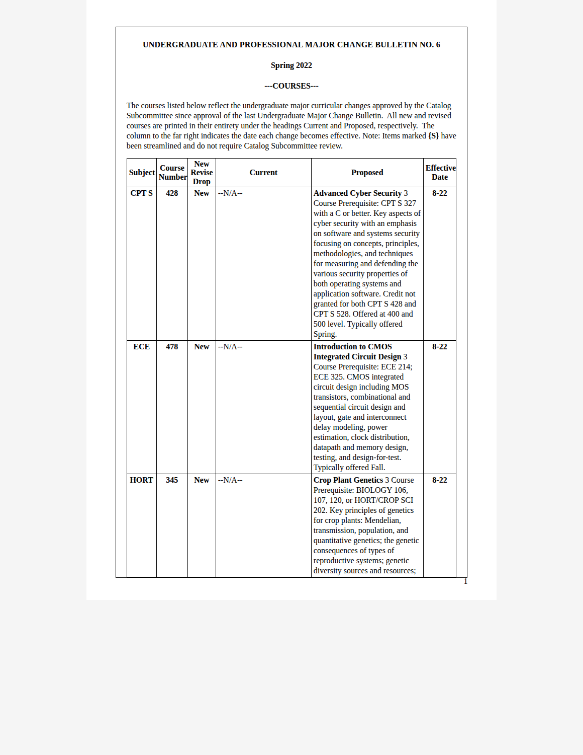UNDERGRADUATE AND PROFESSIONAL MAJOR CHANGE BULLETIN NO. 6
Spring 2022
---COURSES---
The courses listed below reflect the undergraduate major curricular changes approved by the Catalog Subcommittee since approval of the last Undergraduate Major Change Bulletin. All new and revised courses are printed in their entirety under the headings Current and Proposed, respectively. The column to the far right indicates the date each change becomes effective. Note: Items marked {S} have been streamlined and do not require Catalog Subcommittee review.
| Subject | Course Number | New Revise Drop | Current | Proposed | Effective Date |
| --- | --- | --- | --- | --- | --- |
| CPT S | 428 | New | --N/A-- | Advanced Cyber Security 3 Course Prerequisite: CPT S 327 with a C or better. Key aspects of cyber security with an emphasis on software and systems security focusing on concepts, principles, methodologies, and techniques for measuring and defending the various security properties of both operating systems and application software. Credit not granted for both CPT S 428 and CPT S 528. Offered at 400 and 500 level. Typically offered Spring. | 8-22 |
| ECE | 478 | New | --N/A-- | Introduction to CMOS Integrated Circuit Design 3 Course Prerequisite: ECE 214; ECE 325. CMOS integrated circuit design including MOS transistors, combinational and sequential circuit design and layout, gate and interconnect delay modeling, power estimation, clock distribution, datapath and memory design, testing, and design-for-test. Typically offered Fall. | 8-22 |
| HORT | 345 | New | --N/A-- | Crop Plant Genetics 3 Course Prerequisite: BIOLOGY 106, 107, 120, or HORT/CROP SCI 202. Key principles of genetics for crop plants: Mendelian, transmission, population, and quantitative genetics; the genetic consequences of types of reproductive systems; genetic diversity sources and resources; | 8-22 |
1